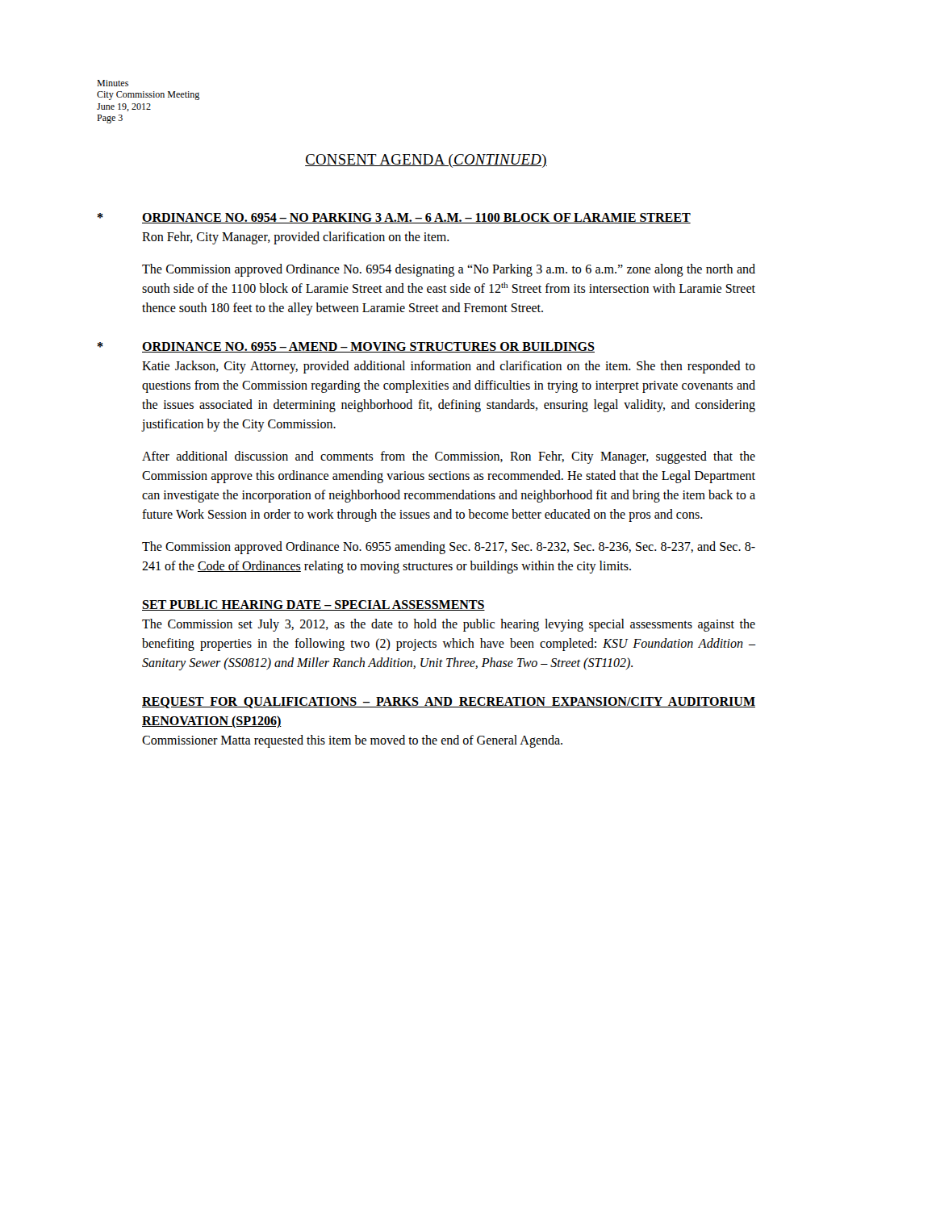Minutes
City Commission Meeting
June 19, 2012
Page 3
CONSENT AGENDA (CONTINUED)
*
ORDINANCE NO. 6954 – NO PARKING 3 A.M. – 6 A.M. – 1100 BLOCK OF LARAMIE STREET
Ron Fehr, City Manager, provided clarification on the item.
The Commission approved Ordinance No. 6954 designating a “No Parking 3 a.m. to 6 a.m.” zone along the north and south side of the 1100 block of Laramie Street and the east side of 12th Street from its intersection with Laramie Street thence south 180 feet to the alley between Laramie Street and Fremont Street.
*
ORDINANCE NO. 6955 – AMEND – MOVING STRUCTURES OR BUILDINGS
Katie Jackson, City Attorney, provided additional information and clarification on the item. She then responded to questions from the Commission regarding the complexities and difficulties in trying to interpret private covenants and the issues associated in determining neighborhood fit, defining standards, ensuring legal validity, and considering justification by the City Commission.
After additional discussion and comments from the Commission, Ron Fehr, City Manager, suggested that the Commission approve this ordinance amending various sections as recommended. He stated that the Legal Department can investigate the incorporation of neighborhood recommendations and neighborhood fit and bring the item back to a future Work Session in order to work through the issues and to become better educated on the pros and cons.
The Commission approved Ordinance No. 6955 amending Sec. 8-217, Sec. 8-232, Sec. 8-236, Sec. 8-237, and Sec. 8-241 of the Code of Ordinances relating to moving structures or buildings within the city limits.
SET PUBLIC HEARING DATE – SPECIAL ASSESSMENTS
The Commission set July 3, 2012, as the date to hold the public hearing levying special assessments against the benefiting properties in the following two (2) projects which have been completed: KSU Foundation Addition – Sanitary Sewer (SS0812) and Miller Ranch Addition, Unit Three, Phase Two – Street (ST1102).
REQUEST FOR QUALIFICATIONS – PARKS AND RECREATION EXPANSION/CITY AUDITORIUM RENOVATION (SP1206)
Commissioner Matta requested this item be moved to the end of General Agenda.